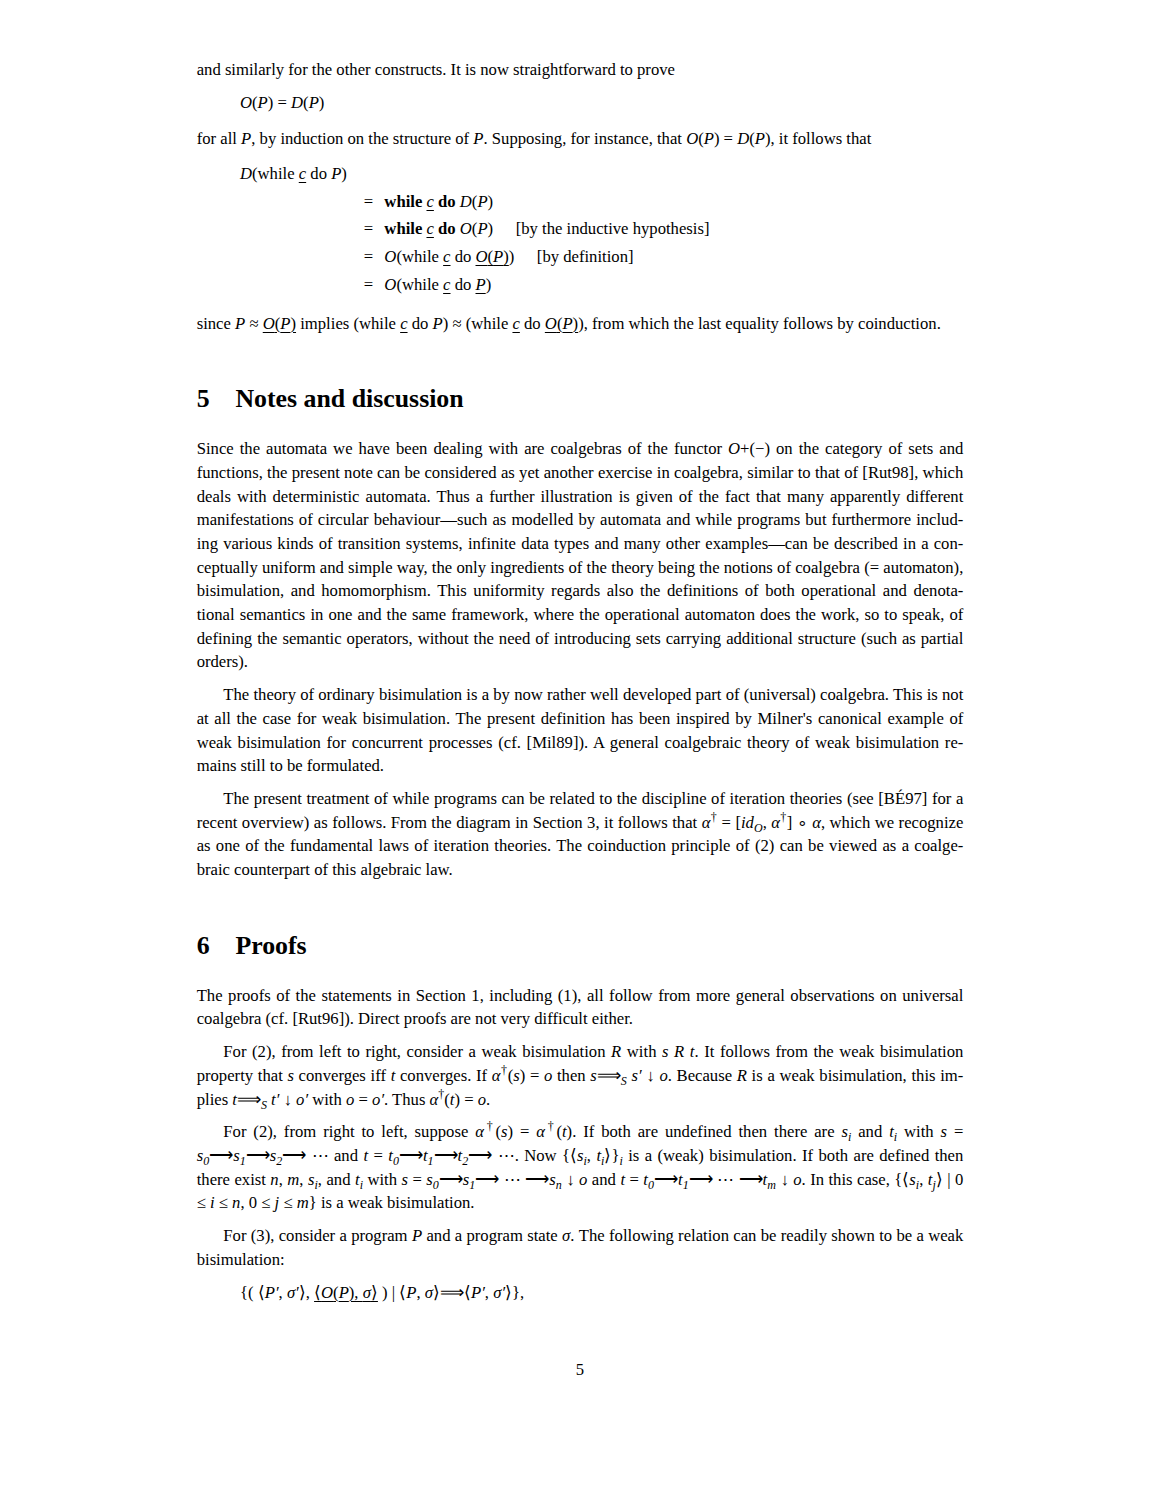and similarly for the other constructs. It is now straightforward to prove
O(P) = D(P)
for all P, by induction on the structure of P. Supposing, for instance, that O(P) = D(P), it follows that
| D (while c do P ) | | |
| | = | while c do D ( P ) |
| | = | while c do O ( P ) [by the inductive hypothesis] |
| | = | O (while c do O ( P ) ) [by definition] |
| | = | O (while c do P ) |
since P ≈ O(P) implies (while c do P) ≈ (while c do O(P)), from which the last equality follows by coinduction.
5 Notes and discussion
Since the automata we have been dealing with are coalgebras of the functor O+(−) on the category of sets and functions, the present note can be considered as yet another exercise in coalgebra, similar to that of [Rut98], which deals with deterministic automata. Thus a further illustration is given of the fact that many apparently different manifestations of circular behaviour—such as modelled by automata and while programs but furthermore including various kinds of transition systems, infinite data types and many other examples—can be described in a conceptually uniform and simple way, the only ingredients of the theory being the notions of coalgebra (= automaton), bisimulation, and homomorphism. This uniformity regards also the definitions of both operational and denotational semantics in one and the same framework, where the operational automaton does the work, so to speak, of defining the semantic operators, without the need of introducing sets carrying additional structure (such as partial orders).
The theory of ordinary bisimulation is a by now rather well developed part of (universal) coalgebra. This is not at all the case for weak bisimulation. The present definition has been inspired by Milner's canonical example of weak bisimulation for concurrent processes (cf. [Mil89]). A general coalgebraic theory of weak bisimulation remains still to be formulated.
The present treatment of while programs can be related to the discipline of iteration theories (see [BÉ97] for a recent overview) as follows. From the diagram in Section 3, it follows that α† = [idO, α†] ∘ α, which we recognize as one of the fundamental laws of iteration theories. The coinduction principle of (2) can be viewed as a coalgebraic counterpart of this algebraic law.
6 Proofs
The proofs of the statements in Section 1, including (1), all follow from more general observations on universal coalgebra (cf. [Rut96]). Direct proofs are not very difficult either.
For (2), from left to right, consider a weak bisimulation R with s R t. It follows from the weak bisimulation property that s converges iff t converges. If α†(s) = o then s⟹S s′ ↓ o. Because R is a weak bisimulation, this implies t⟹S t′ ↓ o′ with o = o′. Thus α†(t) = o.
For (2), from right to left, suppose α†(s) = α†(t). If both are undefined then there are si and ti with s = s0⟶s1⟶s2⟶ ⋯ and t = t0⟶t1⟶t2⟶ ⋯. Now {⟨si, ti⟩}i is a (weak) bisimulation. If both are defined then there exist n, m, si, and ti with s = s0⟶s1⟶ ⋯ ⟶sn ↓ o and t = t0⟶t1⟶ ⋯ ⟶tm ↓ o. In this case, {⟨si, tj⟩ | 0 ≤ i ≤ n, 0 ≤ j ≤ m} is a weak bisimulation.
For (3), consider a program P and a program state σ. The following relation can be readily shown to be a weak bisimulation:
{( ⟨P′, σ′⟩, ⟨O(P), σ⟩ ) | ⟨P, σ⟩⟹⟨P′, σ′⟩},
5